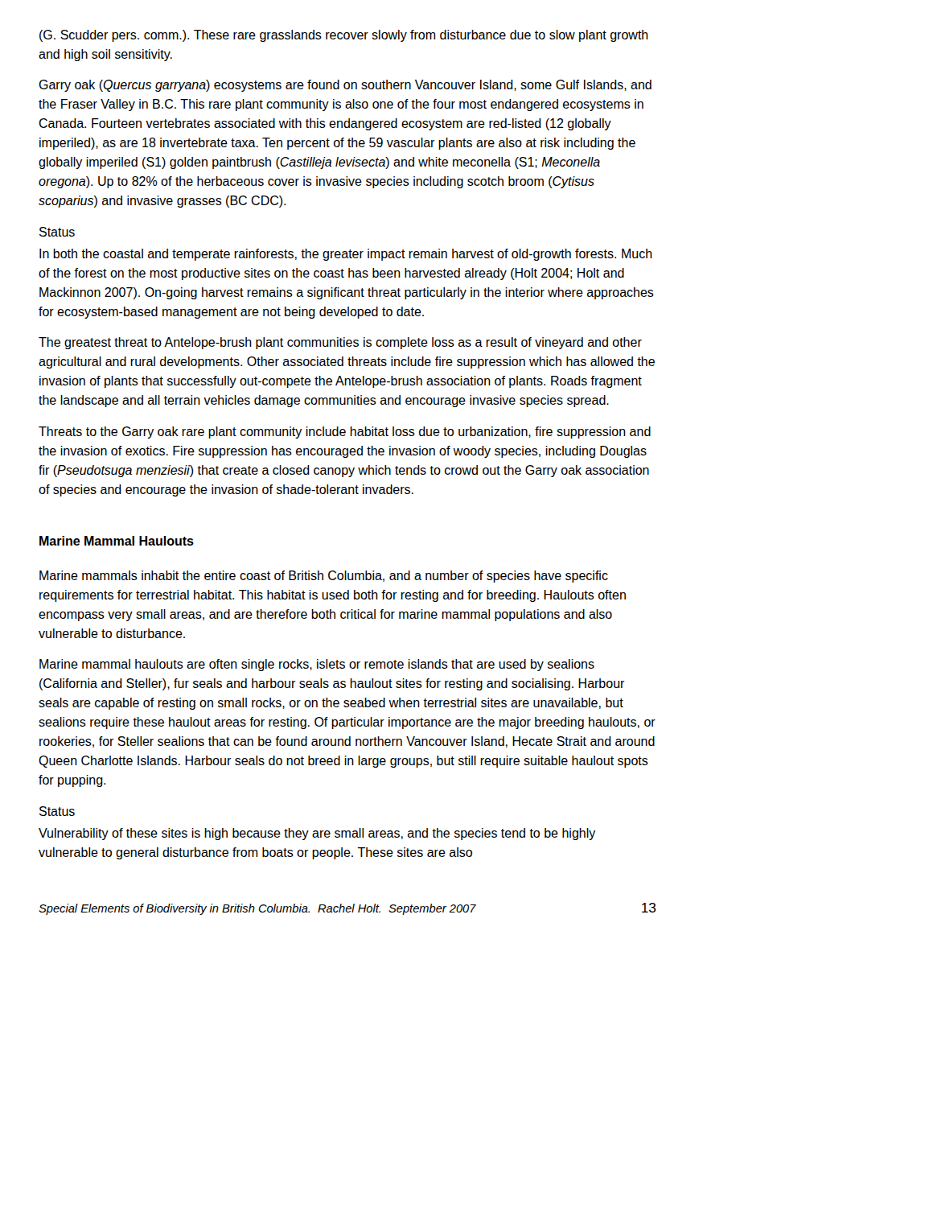(G. Scudder pers. comm.). These rare grasslands recover slowly from disturbance due to slow plant growth and high soil sensitivity.
Garry oak (Quercus garryana) ecosystems are found on southern Vancouver Island, some Gulf Islands, and the Fraser Valley in B.C. This rare plant community is also one of the four most endangered ecosystems in Canada. Fourteen vertebrates associated with this endangered ecosystem are red-listed (12 globally imperiled), as are 18 invertebrate taxa. Ten percent of the 59 vascular plants are also at risk including the globally imperiled (S1) golden paintbrush (Castilleja levisecta) and white meconella (S1; Meconella oregona). Up to 82% of the herbaceous cover is invasive species including scotch broom (Cytisus scoparius) and invasive grasses (BC CDC).
Status
In both the coastal and temperate rainforests, the greater impact remain harvest of old-growth forests. Much of the forest on the most productive sites on the coast has been harvested already (Holt 2004; Holt and Mackinnon 2007). On-going harvest remains a significant threat particularly in the interior where approaches for ecosystem-based management are not being developed to date.
The greatest threat to Antelope-brush plant communities is complete loss as a result of vineyard and other agricultural and rural developments. Other associated threats include fire suppression which has allowed the invasion of plants that successfully out-compete the Antelope-brush association of plants. Roads fragment the landscape and all terrain vehicles damage communities and encourage invasive species spread.
Threats to the Garry oak rare plant community include habitat loss due to urbanization, fire suppression and the invasion of exotics. Fire suppression has encouraged the invasion of woody species, including Douglas fir (Pseudotsuga menziesii) that create a closed canopy which tends to crowd out the Garry oak association of species and encourage the invasion of shade-tolerant invaders.
Marine Mammal Haulouts
Marine mammals inhabit the entire coast of British Columbia, and a number of species have specific requirements for terrestrial habitat. This habitat is used both for resting and for breeding. Haulouts often encompass very small areas, and are therefore both critical for marine mammal populations and also vulnerable to disturbance.
Marine mammal haulouts are often single rocks, islets or remote islands that are used by sealions (California and Steller), fur seals and harbour seals as haulout sites for resting and socialising. Harbour seals are capable of resting on small rocks, or on the seabed when terrestrial sites are unavailable, but sealions require these haulout areas for resting. Of particular importance are the major breeding haulouts, or rookeries, for Steller sealions that can be found around northern Vancouver Island, Hecate Strait and around Queen Charlotte Islands. Harbour seals do not breed in large groups, but still require suitable haulout spots for pupping.
Status
Vulnerability of these sites is high because they are small areas, and the species tend to be highly vulnerable to general disturbance from boats or people. These sites are also
Special Elements of Biodiversity in British Columbia. Rachel Holt. September 2007 13